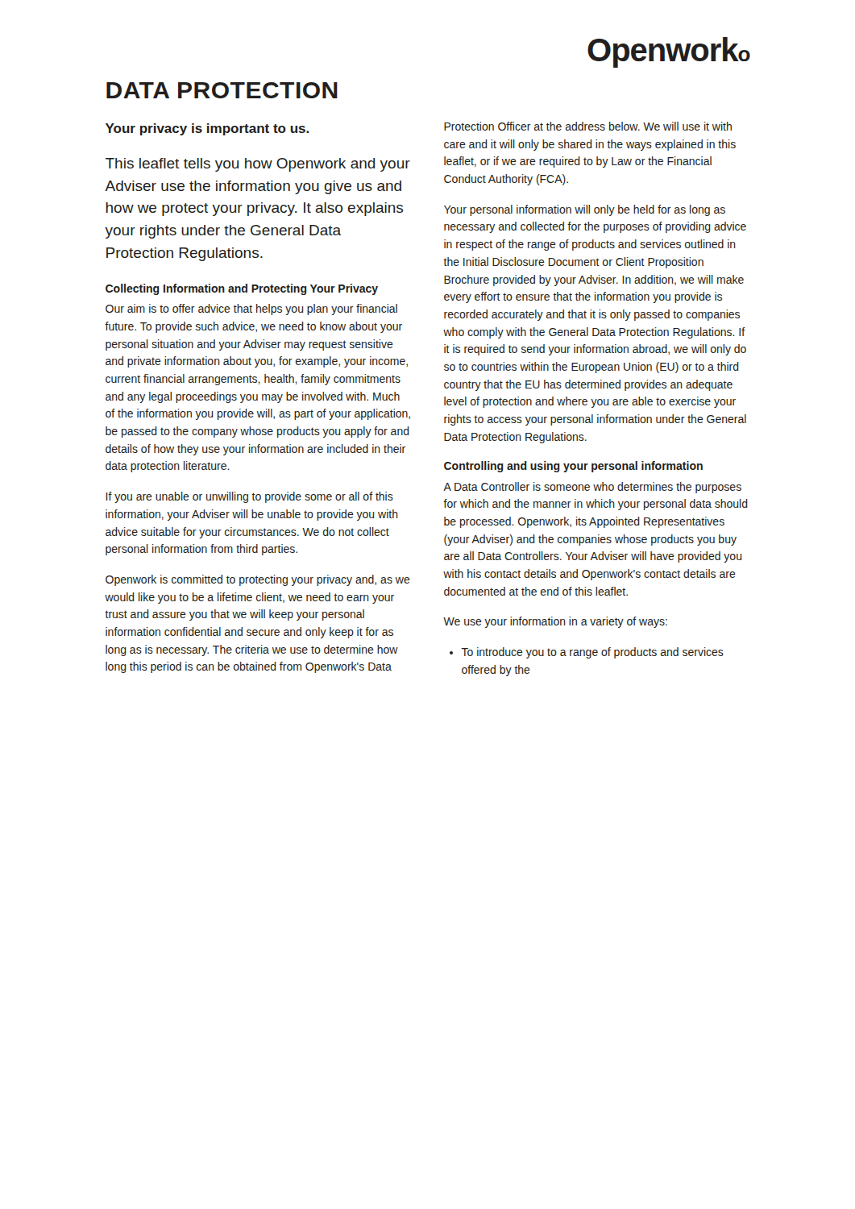Openworko
DATA PROTECTION
Your privacy is important to us.
This leaflet tells you how Openwork and your Adviser use the information you give us and how we protect your privacy. It also explains your rights under the General Data Protection Regulations.
Collecting Information and Protecting Your Privacy
Our aim is to offer advice that helps you plan your financial future. To provide such advice, we need to know about your personal situation and your Adviser may request sensitive and private information about you, for example, your income, current financial arrangements, health, family commitments and any legal proceedings you may be involved with. Much of the information you provide will, as part of your application, be passed to the company whose products you apply for and details of how they use your information are included in their data protection literature.
If you are unable or unwilling to provide some or all of this information, your Adviser will be unable to provide you with advice suitable for your circumstances. We do not collect personal information from third parties.
Openwork is committed to protecting your privacy and, as we would like you to be a lifetime client, we need to earn your trust and assure you that we will keep your personal information confidential and secure and only keep it for as long as is necessary. The criteria we use to determine how long this period is can be obtained from Openwork's Data Protection Officer at the address below. We will use it with care and it will only be shared in the ways explained in this leaflet, or if we are required to by Law or the Financial Conduct Authority (FCA).
Your personal information will only be held for as long as necessary and collected for the purposes of providing advice in respect of the range of products and services outlined in the Initial Disclosure Document or Client Proposition Brochure provided by your Adviser. In addition, we will make every effort to ensure that the information you provide is recorded accurately and that it is only passed to companies who comply with the General Data Protection Regulations. If it is required to send your information abroad, we will only do so to countries within the European Union (EU) or to a third country that the EU has determined provides an adequate level of protection and where you are able to exercise your rights to access your personal information under the General Data Protection Regulations.
Controlling and using your personal information
A Data Controller is someone who determines the purposes for which and the manner in which your personal data should be processed. Openwork, its Appointed Representatives (your Adviser) and the companies whose products you buy are all Data Controllers. Your Adviser will have provided you with his contact details and Openwork's contact details are documented at the end of this leaflet.
We use your information in a variety of ways:
To introduce you to a range of products and services offered by the